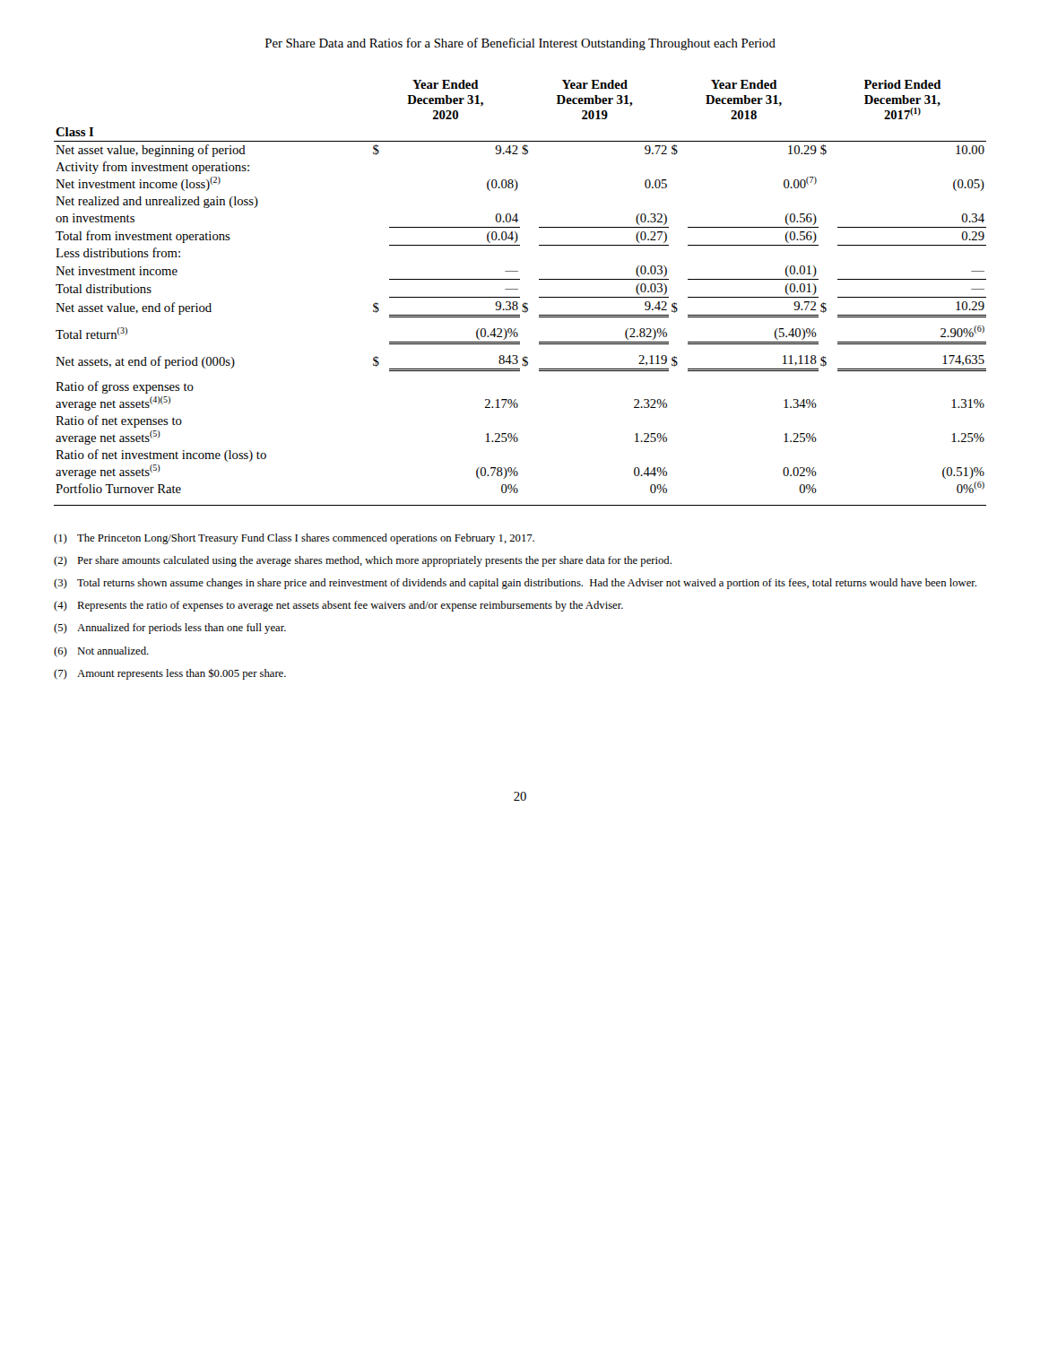Per Share Data and Ratios for a Share of Beneficial Interest Outstanding Throughout each Period
| | Year Ended December 31, 2020 | Year Ended December 31, 2019 | Year Ended December 31, 2018 | Period Ended December 31, 2017 (1) |
| Class I | | | | |
| Net asset value, beginning of period | $ | 9.42 | $ | 9.72 | $ | 10.29 | $ | 10.00 |
| Activity from investment operations: | |
| Net investment income (loss) (2) | | (0.08) | | 0.05 | | 0.00 (7) | | (0.05) |
| Net realized and unrealized gain (loss) | |
| on investments | | 0.04 | | (0.32) | | (0.56) | | 0.34 |
| Total from investment operations | | (0.04) | | (0.27) | | (0.56) | | 0.29 |
| Less distributions from: | |
| Net investment income | | — | | (0.03) | | (0.01) | | — |
| Total distributions | | — | | (0.03) | | (0.01) | | — |
| Net asset value, end of period | $ | 9.38 | $ | 9.42 | $ | 9.72 | $ | 10.29 |
| Total return (3) | | (0.42)% | | (2.82)% | | (5.40)% | | 2.90% (6) |
| Net assets, at end of period (000s) | $ | 843 | $ | 2,119 | $ | 11,118 | $ | 174,635 |
| Ratio of gross expenses to | |
| average net assets (4)(5) | | 2.17% | | 2.32% | | 1.34% | | 1.31% |
| Ratio of net expenses to | |
| average net assets (5) | | 1.25% | | 1.25% | | 1.25% | | 1.25% |
| Ratio of net investment income (loss) to | |
| average net assets (5) | | (0.78)% | | 0.44% | | 0.02% | | (0.51)% |
| Portfolio Turnover Rate | | 0% | | 0% | | 0% | | 0% (6) |
(1) The Princeton Long/Short Treasury Fund Class I shares commenced operations on February 1, 2017.
(2) Per share amounts calculated using the average shares method, which more appropriately presents the per share data for the period.
(3) Total returns shown assume changes in share price and reinvestment of dividends and capital gain distributions. Had the Adviser not waived a portion of its fees, total returns would have been lower.
(4) Represents the ratio of expenses to average net assets absent fee waivers and/or expense reimbursements by the Adviser.
(5) Annualized for periods less than one full year.
(6) Not annualized.
(7) Amount represents less than $0.005 per share.
20